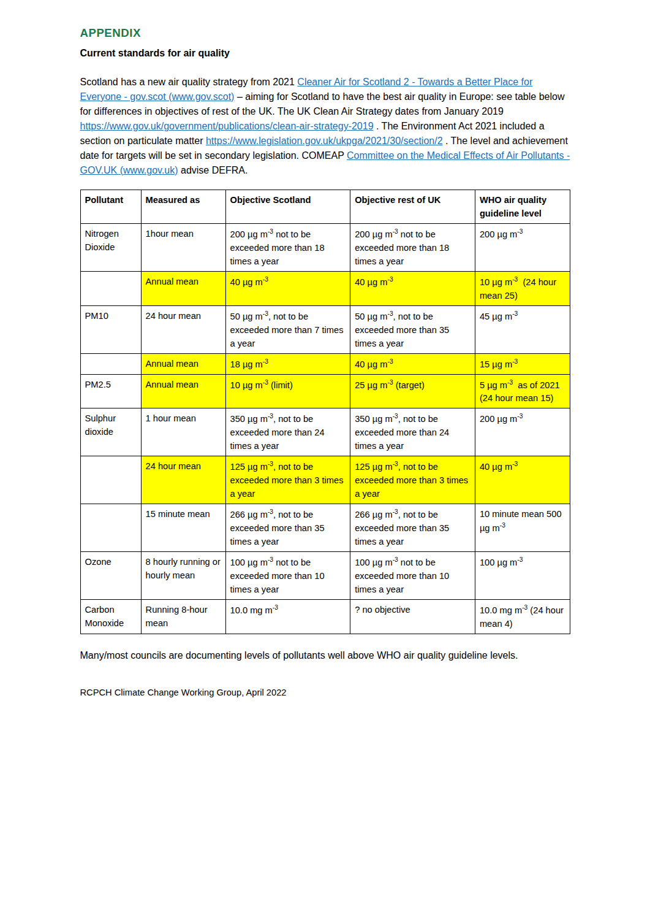APPENDIX
Current standards for air quality
Scotland has a new air quality strategy from 2021 Cleaner Air for Scotland 2 - Towards a Better Place for Everyone - gov.scot (www.gov.scot) – aiming for Scotland to have the best air quality in Europe: see table below for differences in objectives of rest of the UK. The UK Clean Air Strategy dates from January 2019 https://www.gov.uk/government/publications/clean-air-strategy-2019 . The Environment Act 2021 included a section on particulate matter https://www.legislation.gov.uk/ukpga/2021/30/section/2 . The level and achievement date for targets will be set in secondary legislation. COMEAP Committee on the Medical Effects of Air Pollutants - GOV.UK (www.gov.uk) advise DEFRA.
| Pollutant | Measured as | Objective Scotland | Objective rest of UK | WHO air quality guideline level |
| --- | --- | --- | --- | --- |
| Nitrogen Dioxide | 1hour mean | 200 µg m -3 not to be exceeded more than 18 times a year | 200 µg m -3 not to be exceeded more than 18 times a year | 200 µg m -3 |
| | Annual mean | 40 µg m -3 | 40 µg m -3 | 10 µg m -3 (24 hour mean 25) |
| PM10 | 24 hour mean | 50 µg m -3 , not to be exceeded more than 7 times a year | 50 µg m -3 , not to be exceeded more than 35 times a year | 45 µg m -3 |
| | Annual mean | 18 µg m -3 | 40 µg m -3 | 15 µg m -3 |
| PM2.5 | Annual mean | 10 µg m -3 (limit) | 25 µg m -3 (target) | 5 µg m -3 as of 2021 (24 hour mean 15) |
| Sulphur dioxide | 1 hour mean | 350 µg m -3 , not to be exceeded more than 24 times a year | 350 µg m -3 , not to be exceeded more than 24 times a year | 200 µg m -3 |
| | 24 hour mean | 125 µg m -3 , not to be exceeded more than 3 times a year | 125 µg m -3 , not to be exceeded more than 3 times a year | 40 µg m -3 |
| | 15 minute mean | 266 µg m -3 , not to be exceeded more than 35 times a year | 266 µg m -3 , not to be exceeded more than 35 times a year | 10 minute mean 500 µg m -3 |
| Ozone | 8 hourly running or hourly mean | 100 µg m -3 not to be exceeded more than 10 times a year | 100 µg m -3 not to be exceeded more than 10 times a year | 100 µg m -3 |
| Carbon Monoxide | Running 8-hour mean | 10.0 mg m -3 | ? no objective | 10.0 mg m -3 (24 hour mean 4) |
Many/most councils are documenting levels of pollutants well above WHO air quality guideline levels.
RCPCH Climate Change Working Group, April 2022